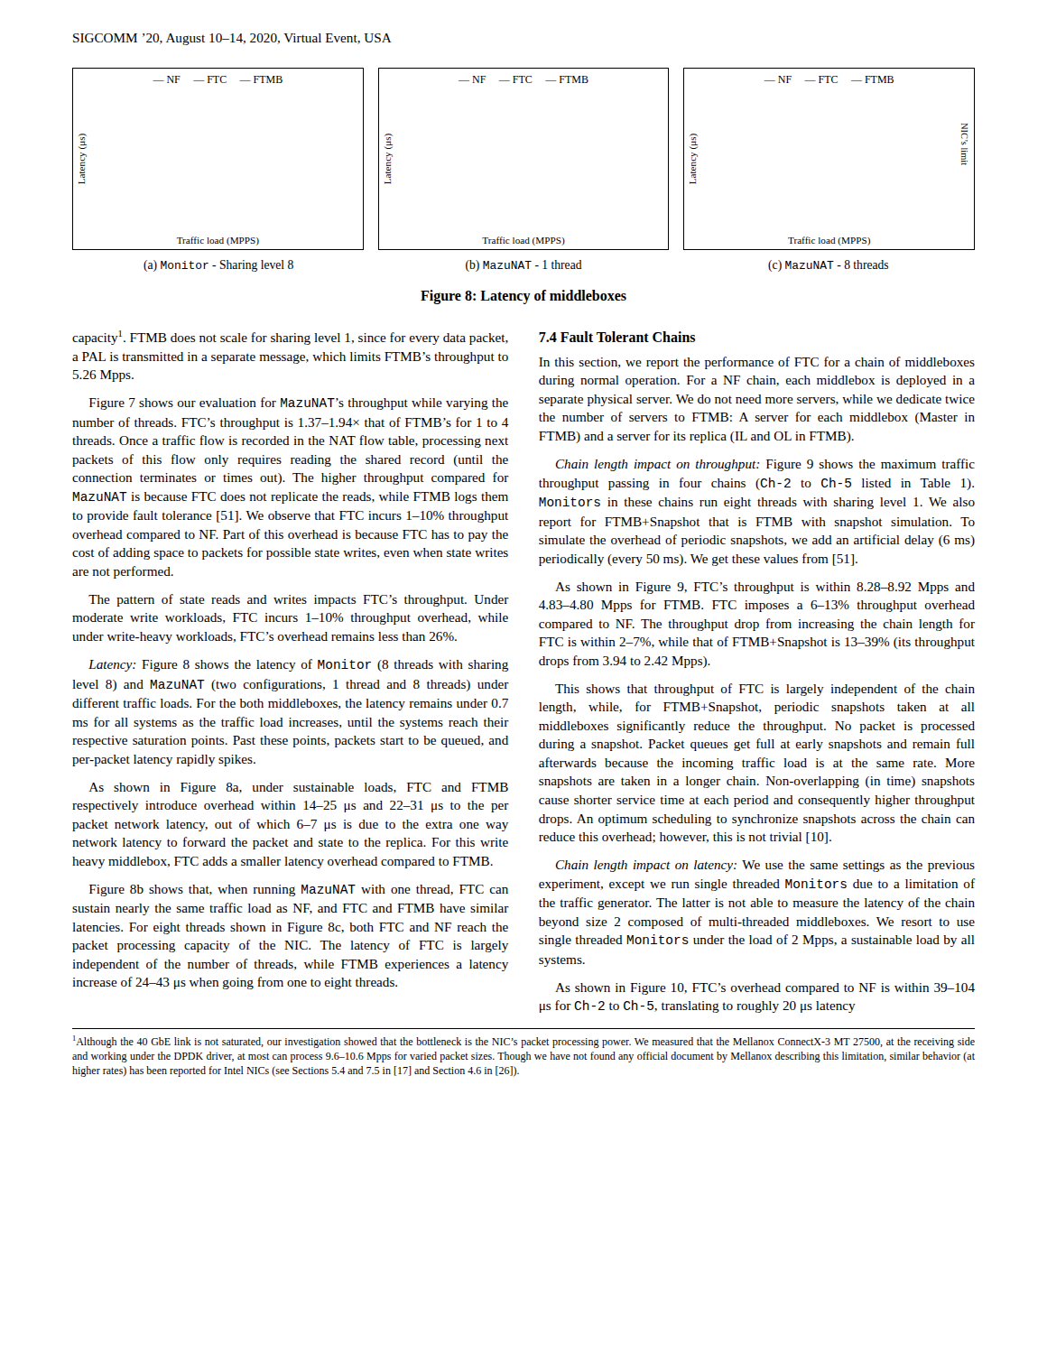SIGCOMM ’20, August 10–14, 2020, Virtual Event, USA
— NF— FTC— FTMB
Latency (μs)
Traffic load (MPPS)
— NF— FTC— FTMB
Latency (μs)
Traffic load (MPPS)
— NF— FTC— FTMB
Latency (μs)
NIC’s limit
Traffic load (MPPS)
(a) Monitor - Sharing level 8
(b) MazuNAT - 1 thread
(c) MazuNAT - 8 threads
Figure 8: Latency of middleboxes
capacity1. FTMB does not scale for sharing level 1, since for every data packet, a PAL is transmitted in a separate message, which limits FTMB’s throughput to 5.26 Mpps.
Figure 7 shows our evaluation for MazuNAT’s throughput while varying the number of threads. FTC’s throughput is 1.37–1.94× that of FTMB’s for 1 to 4 threads. Once a traffic flow is recorded in the NAT flow table, processing next packets of this flow only requires reading the shared record (until the connection terminates or times out). The higher throughput compared for MazuNAT is because FTC does not replicate the reads, while FTMB logs them to provide fault tolerance [51]. We observe that FTC incurs 1–10% throughput overhead compared to NF. Part of this overhead is because FTC has to pay the cost of adding space to packets for possible state writes, even when state writes are not performed.
The pattern of state reads and writes impacts FTC’s throughput. Under moderate write workloads, FTC incurs 1–10% throughput overhead, while under write-heavy workloads, FTC’s overhead remains less than 26%.
Latency: Figure 8 shows the latency of Monitor (8 threads with sharing level 8) and MazuNAT (two configurations, 1 thread and 8 threads) under different traffic loads. For the both middleboxes, the latency remains under 0.7 ms for all systems as the traffic load increases, until the systems reach their respective saturation points. Past these points, packets start to be queued, and per-packet latency rapidly spikes.
As shown in Figure 8a, under sustainable loads, FTC and FTMB respectively introduce overhead within 14–25 μs and 22–31 μs to the per packet network latency, out of which 6–7 μs is due to the extra one way network latency to forward the packet and state to the replica. For this write heavy middlebox, FTC adds a smaller latency overhead compared to FTMB.
Figure 8b shows that, when running MazuNAT with one thread, FTC can sustain nearly the same traffic load as NF, and FTC and FTMB have similar latencies. For eight threads shown in Figure 8c, both FTC and NF reach the packet processing capacity of the NIC. The latency of FTC is largely independent of the number of threads, while FTMB experiences a latency increase of 24–43 μs when going from one to eight threads.
7.4 Fault Tolerant Chains
In this section, we report the performance of FTC for a chain of middleboxes during normal operation. For a NF chain, each middlebox is deployed in a separate physical server. We do not need more servers, while we dedicate twice the number of servers to FTMB: A server for each middlebox (Master in FTMB) and a server for its replica (IL and OL in FTMB).
Chain length impact on throughput: Figure 9 shows the maximum traffic throughput passing in four chains (Ch-2 to Ch-5 listed in Table 1). Monitors in these chains run eight threads with sharing level 1. We also report for FTMB+Snapshot that is FTMB with snapshot simulation. To simulate the overhead of periodic snapshots, we add an artificial delay (6 ms) periodically (every 50 ms). We get these values from [51].
As shown in Figure 9, FTC’s throughput is within 8.28–8.92 Mpps and 4.83–4.80 Mpps for FTMB. FTC imposes a 6–13% throughput overhead compared to NF. The throughput drop from increasing the chain length for FTC is within 2–7%, while that of FTMB+Snapshot is 13–39% (its throughput drops from 3.94 to 2.42 Mpps).
This shows that throughput of FTC is largely independent of the chain length, while, for FTMB+Snapshot, periodic snapshots taken at all middleboxes significantly reduce the throughput. No packet is processed during a snapshot. Packet queues get full at early snapshots and remain full afterwards because the incoming traffic load is at the same rate. More snapshots are taken in a longer chain. Non-overlapping (in time) snapshots cause shorter service time at each period and consequently higher throughput drops. An optimum scheduling to synchronize snapshots across the chain can reduce this overhead; however, this is not trivial [10].
Chain length impact on latency: We use the same settings as the previous experiment, except we run single threaded Monitors due to a limitation of the traffic generator. The latter is not able to measure the latency of the chain beyond size 2 composed of multi-threaded middleboxes. We resort to use single threaded Monitors under the load of 2 Mpps, a sustainable load by all systems.
As shown in Figure 10, FTC’s overhead compared to NF is within 39–104 μs for Ch-2 to Ch-5, translating to roughly 20 μs latency
1Although the 40 GbE link is not saturated, our investigation showed that the bottleneck is the NIC’s packet processing power. We measured that the Mellanox ConnectX-3 MT 27500, at the receiving side and working under the DPDK driver, at most can process 9.6–10.6 Mpps for varied packet sizes. Though we have not found any official document by Mellanox describing this limitation, similar behavior (at higher rates) has been reported for Intel NICs (see Sections 5.4 and 7.5 in [17] and Section 4.6 in [26]).